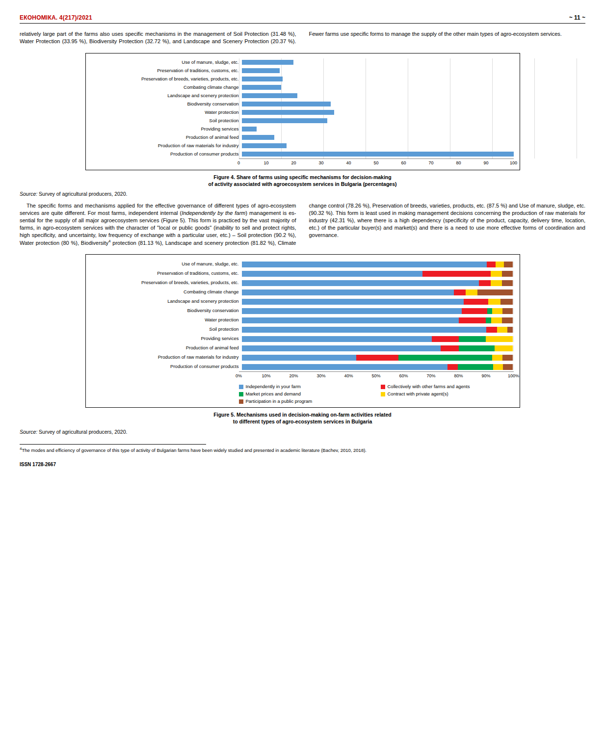ЕКОНОМІКА. 4(217)/2021
~ 11 ~
relatively large part of the farms also uses specific mechanisms in the management of Soil Protection (31.48 %), Water Protection (33.95 %), Biodiversity Protection (32.72 %), and Landscape and Scenery Protection (20.37 %). Fewer farms use specific forms to manage the supply of the other main types of agro-ecosystem services.
Use of manure, sludge, etc.
Preservation of traditions, customs, etc.
Preservation of breeds, varieties, products, etc.
Combating climate change
Landscape and scenery protection
Biodiversity conservation
Water protection
Soil protection
Providing services
Production of animal feed
Production of raw materials for industry
Production of consumer products
0 10 20 30 40 50 60 70 80 90 100
Figure 4. Share of farms using specific mechanisms for decision-making
of activity associated with agroecosystem services in Bulgaria (percentages)
Source: Survey of agricultural producers, 2020.
The specific forms and mechanisms applied for the effective governance of different types of agro-ecosystem services are quite different. For most farms, independent internal (Independently by the farm) management is essential for the supply of all major agroecosystem services (Figure 5). This form is practiced by the vast majority of farms, in agro-ecosystem services with the character of "local or public goods" (inability to sell and protect rights, high specificity, and uncertainty, low frequency of exchange with a particular user, etc.) – Soil protection (90.2 %), Water protection (80 %), Biodiversity4 protection (81.13 %), Landscape and scenery protection (81.82 %), Climate change control (78.26 %), Preservation of breeds, varieties, products, etc. (87.5 %) and Use of manure, sludge, etc. (90.32 %). This form is least used in making management decisions concerning the production of raw materials for industry (42.31 %), where there is a high dependency (specificity of the product, capacity, delivery time, location, etc.) of the particular buyer(s) and market(s) and there is a need to use more effective forms of coordination and governance.
Use of manure, sludge, etc.
Preservation of traditions, customs, etc.
Preservation of breeds, varieties, products, etc.
Combating climate change
Landscape and scenery protection
Biodiversity conservation
Water protection
Soil protection
Providing services
Production of animal feed
Production of raw materials for industry
Production of consumer products
0% 10% 20% 30% 40% 50% 60% 70% 80% 90% 100%
Independently in your farm
Collectively with other farms and agents
Market prices and demand
Contract with private agent(s)
Participation in a public program
Figure 5. Mechanisms used in decision-making on-farm activities related
to different types of agro-ecosystem services in Bulgaria
Source: Survey of agricultural producers, 2020.
4The modes and efficiency of governance of this type of activity of Bulgarian farms have been widely studied and presented in academic literature (Bachev, 2010, 2018).
ISSN 1728-2667